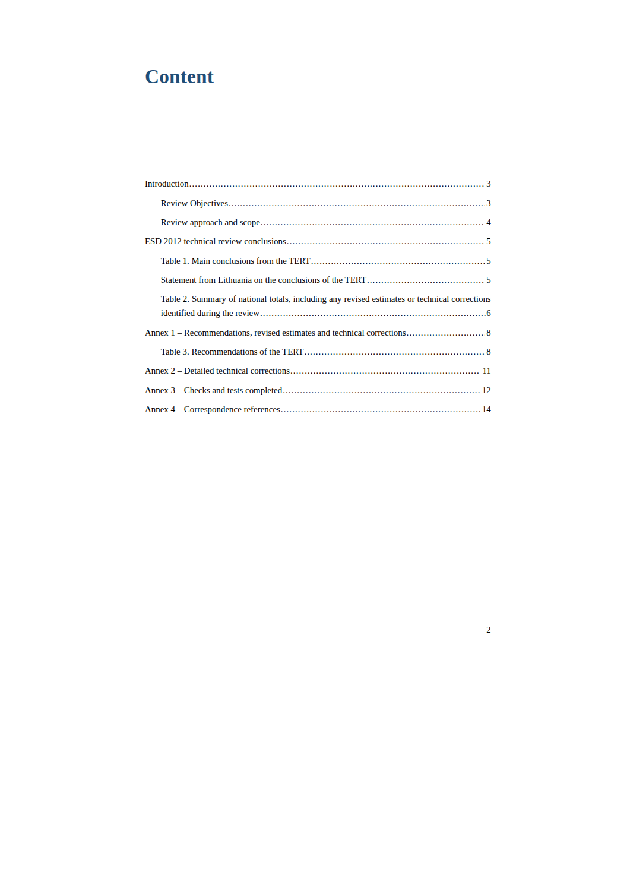Content
Introduction ................................................................................................................................... 3
Review Objectives ................................................................................................................................. 3
Review approach and scope ............................................................................................................. 4
ESD 2012 technical review conclusions ............................................................................................. 5
Table 1. Main conclusions from the TERT ......................................................................................... 5
Statement from Lithuania on the conclusions of the TERT ............................................................. 5
Table 2. Summary of national totals, including any revised estimates or technical corrections identified during the review ............................................................................................................. 6
Annex 1 – Recommendations, revised estimates and technical corrections ......................................... 8
Table 3. Recommendations of the TERT ........................................................................................... 8
Annex 2 – Detailed technical corrections ............................................................................................. 11
Annex 3 – Checks and tests completed ............................................................................................... 12
Annex 4 – Correspondence references ............................................................................................... 14
2